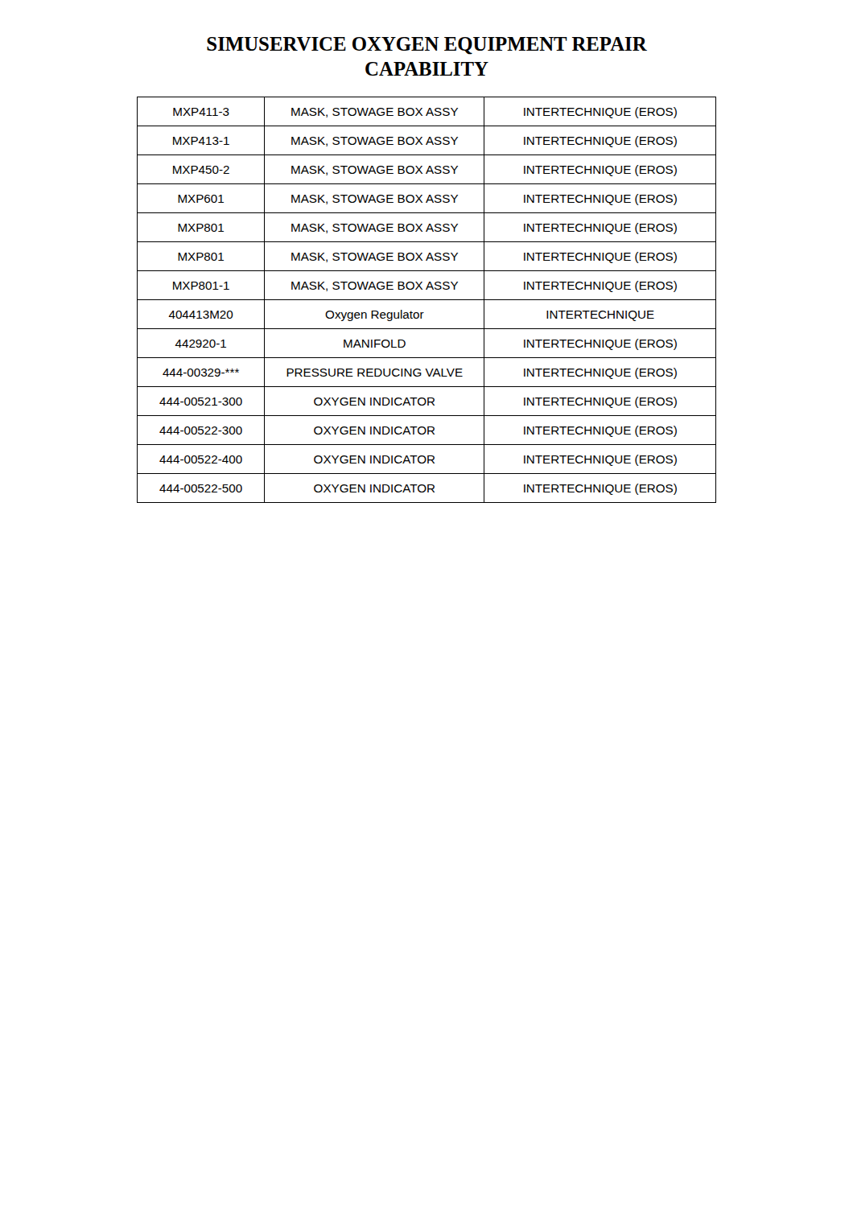SIMUSERVICE OXYGEN EQUIPMENT REPAIR CAPABILITY
| MXP411-3 | MASK, STOWAGE BOX ASSY | INTERTECHNIQUE (EROS) |
| MXP413-1 | MASK, STOWAGE BOX ASSY | INTERTECHNIQUE (EROS) |
| MXP450-2 | MASK, STOWAGE BOX ASSY | INTERTECHNIQUE (EROS) |
| MXP601 | MASK, STOWAGE BOX ASSY | INTERTECHNIQUE (EROS) |
| MXP801 | MASK, STOWAGE BOX ASSY | INTERTECHNIQUE (EROS) |
| MXP801 | MASK, STOWAGE BOX ASSY | INTERTECHNIQUE (EROS) |
| MXP801-1 | MASK, STOWAGE BOX ASSY | INTERTECHNIQUE (EROS) |
| 404413M20 | Oxygen Regulator | INTERTECHNIQUE |
| 442920-1 | MANIFOLD | INTERTECHNIQUE (EROS) |
| 444-00329-*** | PRESSURE REDUCING VALVE | INTERTECHNIQUE (EROS) |
| 444-00521-300 | OXYGEN INDICATOR | INTERTECHNIQUE (EROS) |
| 444-00522-300 | OXYGEN INDICATOR | INTERTECHNIQUE (EROS) |
| 444-00522-400 | OXYGEN INDICATOR | INTERTECHNIQUE (EROS) |
| 444-00522-500 | OXYGEN INDICATOR | INTERTECHNIQUE (EROS) |